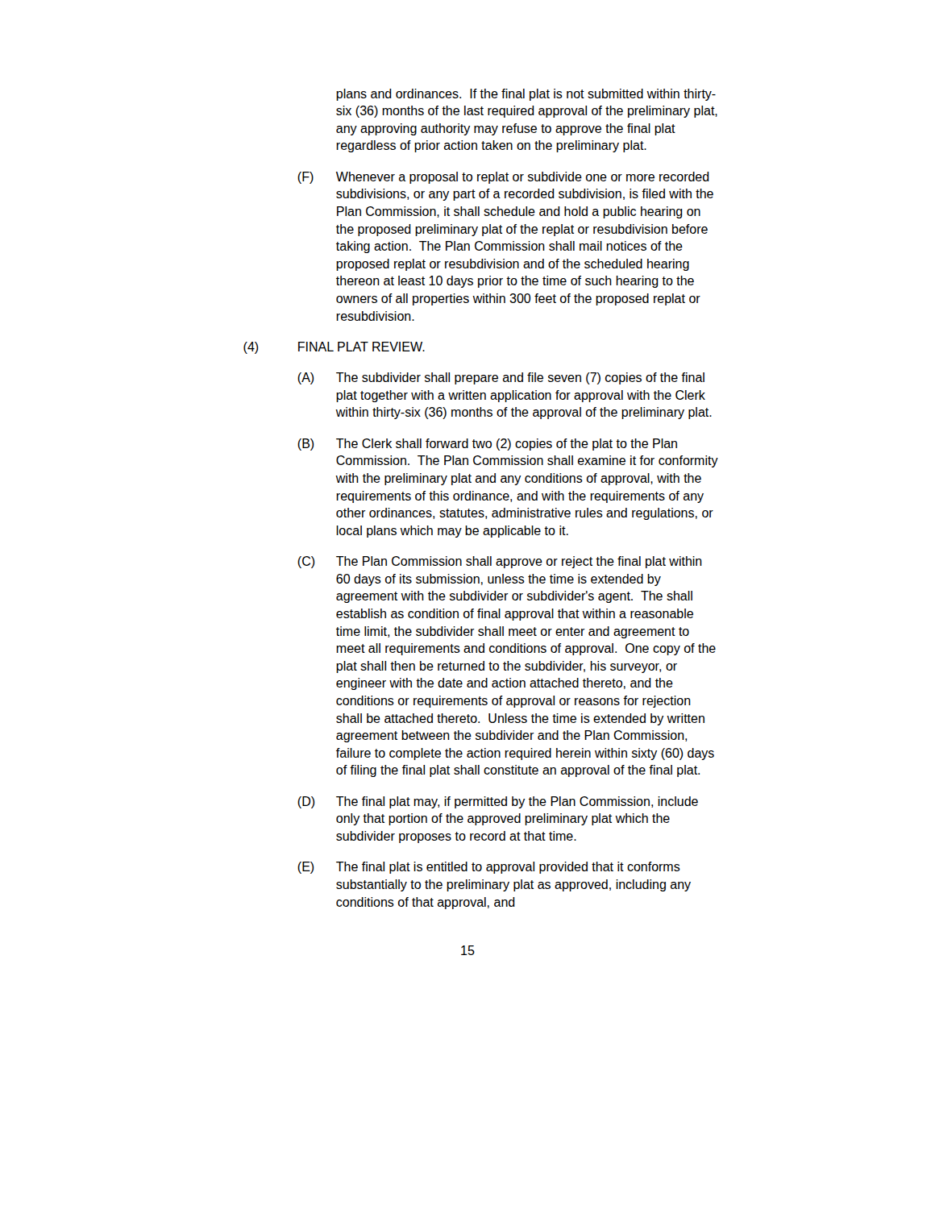plans and ordinances. If the final plat is not submitted within thirty-six (36) months of the last required approval of the preliminary plat, any approving authority may refuse to approve the final plat regardless of prior action taken on the preliminary plat.
(F) Whenever a proposal to replat or subdivide one or more recorded subdivisions, or any part of a recorded subdivision, is filed with the Plan Commission, it shall schedule and hold a public hearing on the proposed preliminary plat of the replat or resubdivision before taking action. The Plan Commission shall mail notices of the proposed replat or resubdivision and of the scheduled hearing thereon at least 10 days prior to the time of such hearing to the owners of all properties within 300 feet of the proposed replat or resubdivision.
(4) FINAL PLAT REVIEW.
(A) The subdivider shall prepare and file seven (7) copies of the final plat together with a written application for approval with the Clerk within thirty-six (36) months of the approval of the preliminary plat.
(B) The Clerk shall forward two (2) copies of the plat to the Plan Commission. The Plan Commission shall examine it for conformity with the preliminary plat and any conditions of approval, with the requirements of this ordinance, and with the requirements of any other ordinances, statutes, administrative rules and regulations, or local plans which may be applicable to it.
(C) The Plan Commission shall approve or reject the final plat within 60 days of its submission, unless the time is extended by agreement with the subdivider or subdivider's agent. The shall establish as condition of final approval that within a reasonable time limit, the subdivider shall meet or enter and agreement to meet all requirements and conditions of approval. One copy of the plat shall then be returned to the subdivider, his surveyor, or engineer with the date and action attached thereto, and the conditions or requirements of approval or reasons for rejection shall be attached thereto. Unless the time is extended by written agreement between the subdivider and the Plan Commission, failure to complete the action required herein within sixty (60) days of filing the final plat shall constitute an approval of the final plat.
(D) The final plat may, if permitted by the Plan Commission, include only that portion of the approved preliminary plat which the subdivider proposes to record at that time.
(E) The final plat is entitled to approval provided that it conforms substantially to the preliminary plat as approved, including any conditions of that approval, and
15